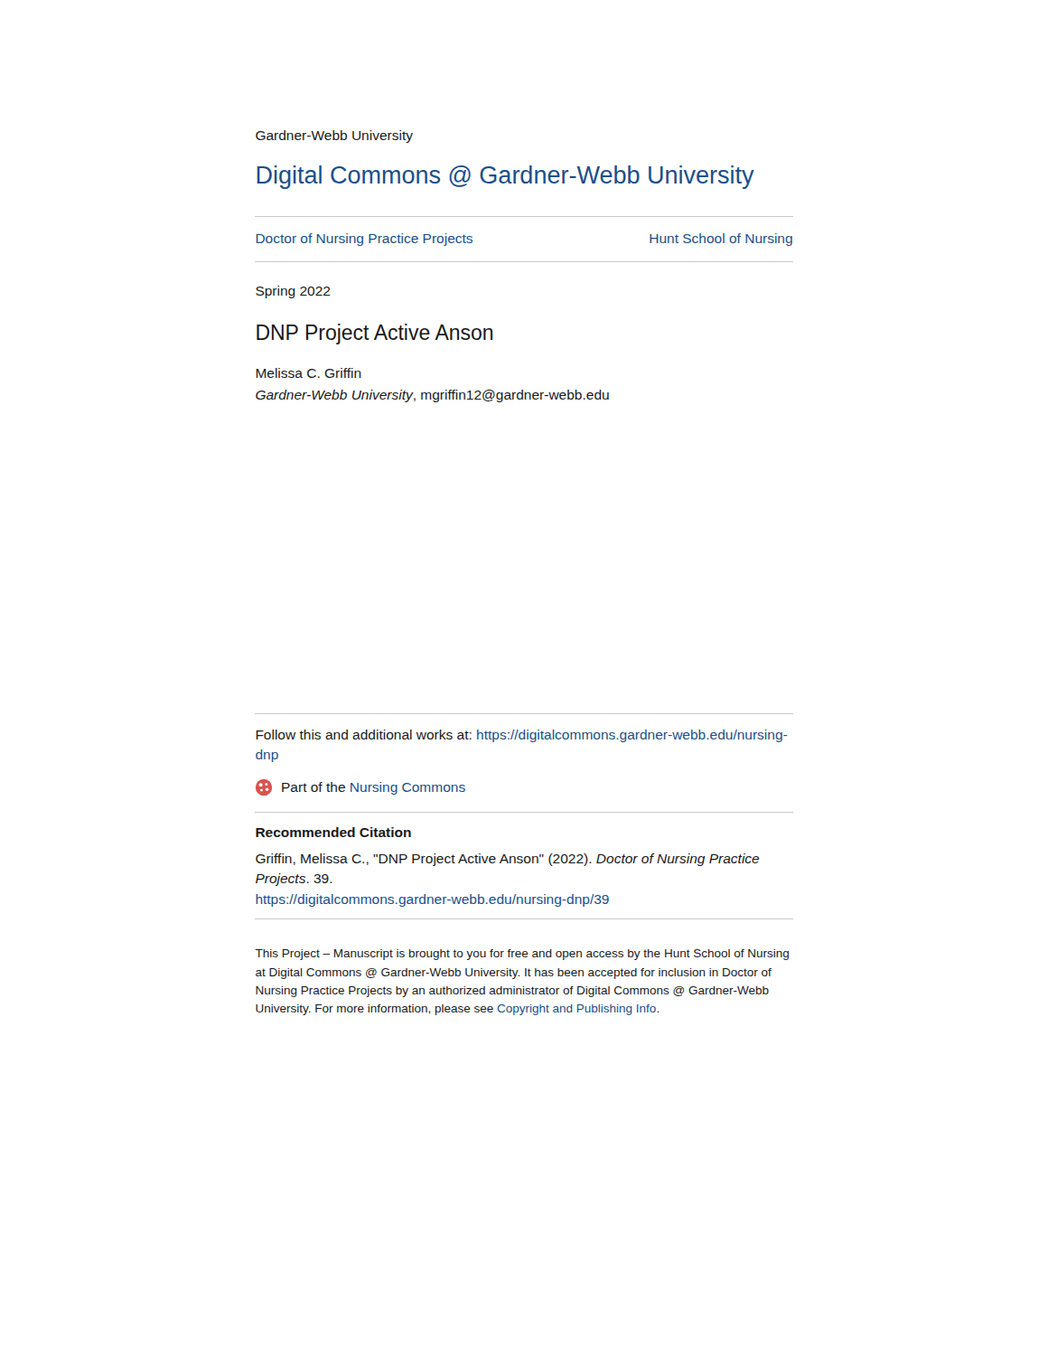Gardner-Webb University
Digital Commons @ Gardner-Webb University
Doctor of Nursing Practice Projects
Hunt School of Nursing
Spring 2022
DNP Project Active Anson
Melissa C. Griffin
Gardner-Webb University, mgriffin12@gardner-webb.edu
Follow this and additional works at: https://digitalcommons.gardner-webb.edu/nursing-dnp
Part of the Nursing Commons
Recommended Citation
Griffin, Melissa C., "DNP Project Active Anson" (2022). Doctor of Nursing Practice Projects. 39.
https://digitalcommons.gardner-webb.edu/nursing-dnp/39
This Project – Manuscript is brought to you for free and open access by the Hunt School of Nursing at Digital Commons @ Gardner-Webb University. It has been accepted for inclusion in Doctor of Nursing Practice Projects by an authorized administrator of Digital Commons @ Gardner-Webb University. For more information, please see Copyright and Publishing Info.